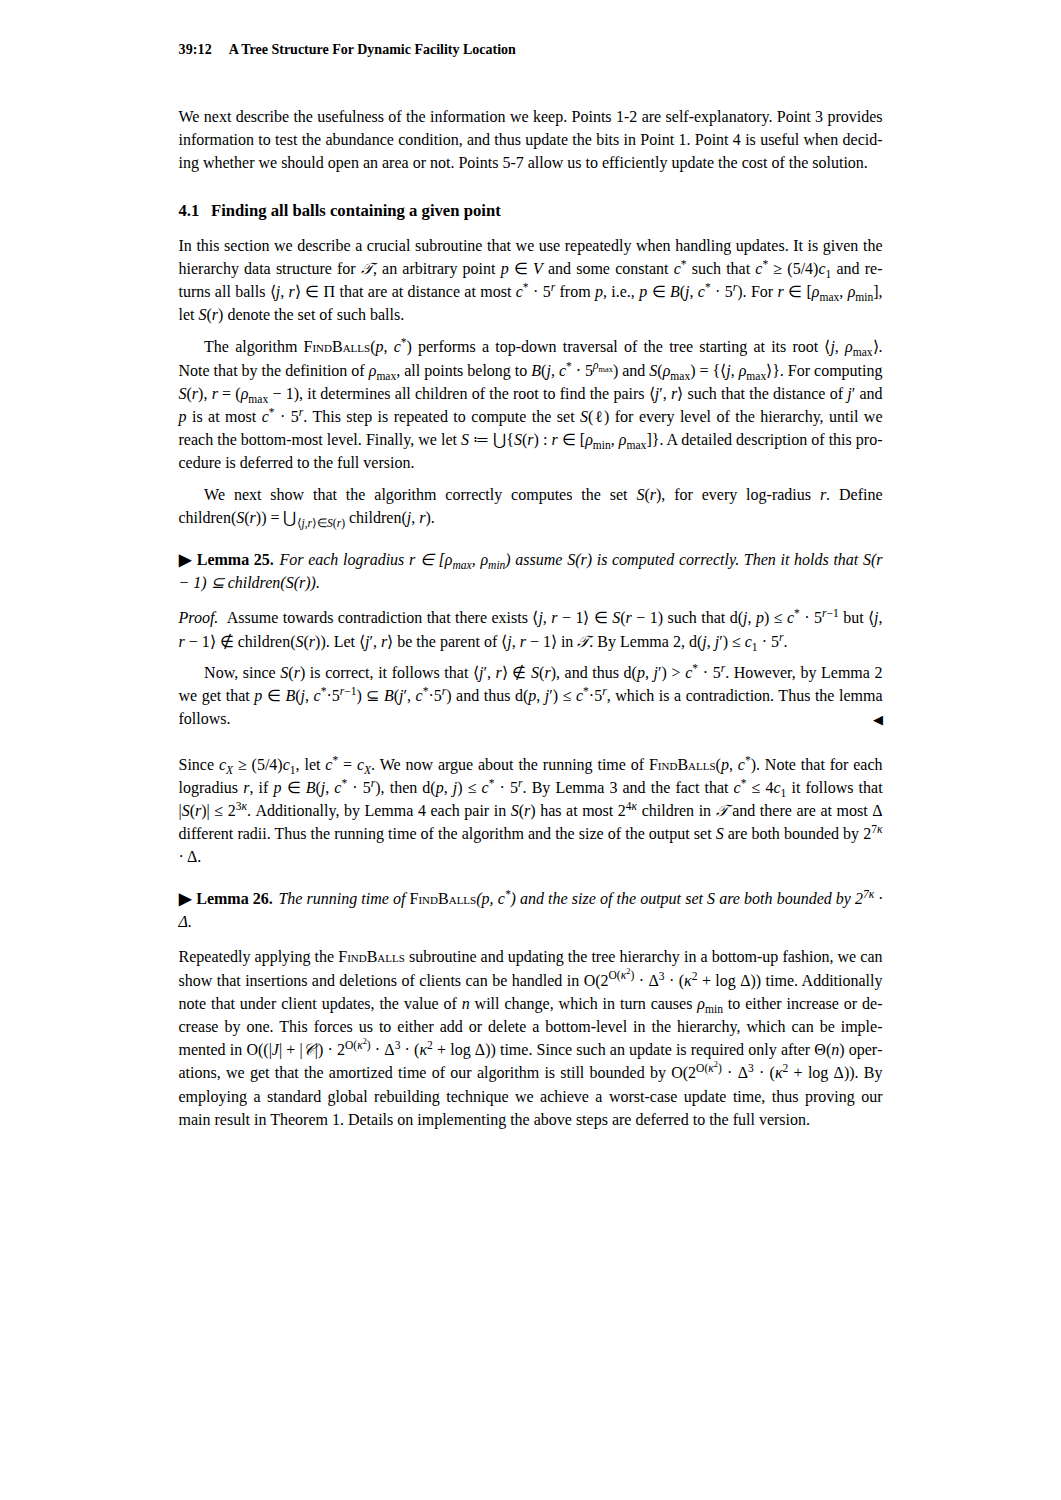39:12 A Tree Structure For Dynamic Facility Location
We next describe the usefulness of the information we keep. Points 1-2 are self-explanatory. Point 3 provides information to test the abundance condition, and thus update the bits in Point 1. Point 4 is useful when deciding whether we should open an area or not. Points 5-7 allow us to efficiently update the cost of the solution.
4.1 Finding all balls containing a given point
In this section we describe a crucial subroutine that we use repeatedly when handling updates. It is given the hierarchy data structure for 𝒯, an arbitrary point p ∈ V and some constant c* such that c* ≥ (5/4)c1 and returns all balls ⟨j, r⟩ ∈ Π that are at distance at most c* · 5r from p, i.e., p ∈ B(j, c* · 5r). For r ∈ [ρmax, ρmin], let S(r) denote the set of such balls.
The algorithm FindBalls(p, c*) performs a top-down traversal of the tree starting at its root ⟨j, ρmax⟩. Note that by the definition of ρmax, all points belong to B(j, c* · 5ρmax) and S(ρmax) = {⟨j, ρmax⟩}. For computing S(r), r = (ρmax − 1), it determines all children of the root to find the pairs ⟨j′, r⟩ such that the distance of j′ and p is at most c* · 5r. This step is repeated to compute the set S(ℓ) for every level of the hierarchy, until we reach the bottom-most level. Finally, we let S ≔ ⋃{S(r) : r ∈ [ρmin, ρmax]}. A detailed description of this procedure is deferred to the full version.
We next show that the algorithm correctly computes the set S(r), for every log-radius r. Define children(S(r)) = ⋃⟨j,r⟩∈S(r) children(j, r).
▶Lemma 25. For each logradius r ∈ [ρmax, ρmin) assume S(r) is computed correctly. Then it holds that S(r − 1) ⊆ children(S(r)).
Proof. Assume towards contradiction that there exists ⟨j, r − 1⟩ ∈ S(r − 1) such that d(j, p) ≤ c* · 5r−1 but ⟨j, r − 1⟩ ∉ children(S(r)). Let ⟨j′, r⟩ be the parent of ⟨j, r − 1⟩ in 𝒯. By Lemma 2, d(j, j′) ≤ c1 · 5r.
Now, since S(r) is correct, it follows that ⟨j′, r⟩ ∉ S(r), and thus d(p, j′) > c* · 5r. However, by Lemma 2 we get that p ∈ B(j, c*·5r−1) ⊆ B(j′, c*·5r) and thus d(p, j′) ≤ c*·5r, which is a contradiction. Thus the lemma follows.
Since cX ≥ (5/4)c1, let c* = cX. We now argue about the running time of FindBalls(p, c*). Note that for each logradius r, if p ∈ B(j, c* · 5r), then d(p, j) ≤ c* · 5r. By Lemma 3 and the fact that c* ≤ 4c1 it follows that |S(r)| ≤ 23κ. Additionally, by Lemma 4 each pair in S(r) has at most 24κ children in 𝒯 and there are at most Δ different radii. Thus the running time of the algorithm and the size of the output set S are both bounded by 27κ · Δ.
▶Lemma 26. The running time of FindBalls(p, c*) and the size of the output set S are both bounded by 27κ · Δ.
Repeatedly applying the FindBalls subroutine and updating the tree hierarchy in a bottom-up fashion, we can show that insertions and deletions of clients can be handled in O(2O(κ2) · Δ3 · (κ2 + log Δ)) time. Additionally note that under client updates, the value of n will change, which in turn causes ρmin to either increase or decrease by one. This forces us to either add or delete a bottom-level in the hierarchy, which can be implemented in O((|J| + |𝒞|) · 2O(κ2) · Δ3 · (κ2 + log Δ)) time. Since such an update is required only after Θ(n) operations, we get that the amortized time of our algorithm is still bounded by O(2O(κ2) · Δ3 · (κ2 + log Δ)). By employing a standard global rebuilding technique we achieve a worst-case update time, thus proving our main result in Theorem 1. Details on implementing the above steps are deferred to the full version.